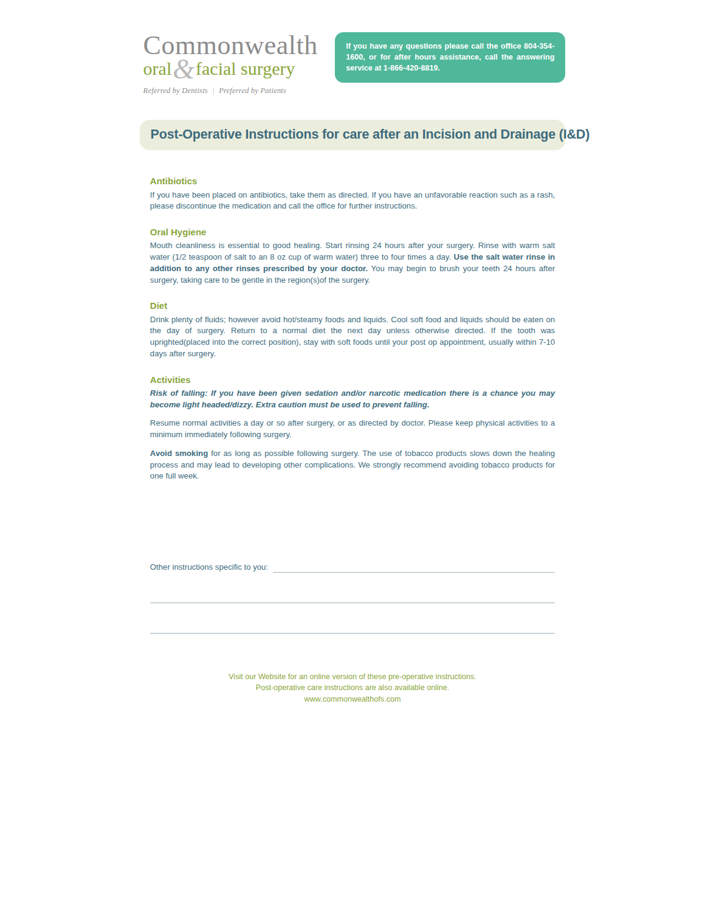Commonwealth
oral&facial surgery
Referred by Dentists | Preferred by Patients
If you have any questions please call the office 804-354-1600, or for after hours assistance, call the answering service at 1-866-420-8819.
Post-Operative Instructions for care after an Incision and Drainage (I&D)
Antibiotics
If you have been placed on antibiotics, take them as directed. If you have an unfavorable reaction such as a rash, please discontinue the medication and call the office for further instructions.
Oral Hygiene
Mouth cleanliness is essential to good healing. Start rinsing 24 hours after your surgery. Rinse with warm salt water (1/2 teaspoon of salt to an 8 oz cup of warm water) three to four times a day. Use the salt water rinse in addition to any other rinses prescribed by your doctor. You may begin to brush your teeth 24 hours after surgery, taking care to be gentle in the region(s)of the surgery.
Diet
Drink plenty of fluids; however avoid hot/steamy foods and liquids. Cool soft food and liquids should be eaten on the day of surgery. Return to a normal diet the next day unless otherwise directed. If the tooth was uprighted(placed into the correct position), stay with soft foods until your post op appointment, usually within 7-10 days after surgery.
Activities
Risk of falling: If you have been given sedation and/or narcotic medication there is a chance you may become light headed/dizzy. Extra caution must be used to prevent falling.
Resume normal activities a day or so after surgery, or as directed by doctor. Please keep physical activities to a minimum immediately following surgery.
Avoid smoking for as long as possible following surgery. The use of tobacco products slows down the healing process and may lead to developing other complications. We strongly recommend avoiding tobacco products for one full week.
Other instructions specific to you:
Visit our Website for an online version of these pre-operative instructions.
Post-operative care instructions are also available online.
www.commonwealthofs.com